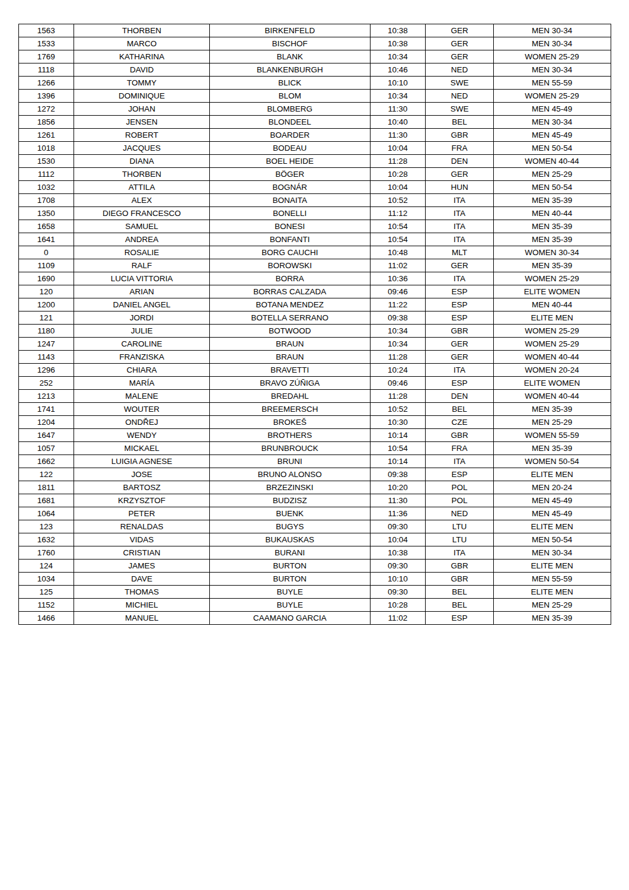| 1563 | THORBEN | BIRKENFELD | 10:38 | GER | MEN 30-34 |
| 1533 | MARCO | BISCHOF | 10:38 | GER | MEN 30-34 |
| 1769 | KATHARINA | BLANK | 10:34 | GER | WOMEN 25-29 |
| 1118 | DAVID | BLANKENBURGH | 10:46 | NED | MEN 30-34 |
| 1266 | TOMMY | BLICK | 10:10 | SWE | MEN 55-59 |
| 1396 | DOMINIQUE | BLOM | 10:34 | NED | WOMEN 25-29 |
| 1272 | JOHAN | BLOMBERG | 11:30 | SWE | MEN 45-49 |
| 1856 | JENSEN | BLONDEEL | 10:40 | BEL | MEN 30-34 |
| 1261 | ROBERT | BOARDER | 11:30 | GBR | MEN 45-49 |
| 1018 | JACQUES | BODEAU | 10:04 | FRA | MEN 50-54 |
| 1530 | DIANA | BOEL HEIDE | 11:28 | DEN | WOMEN 40-44 |
| 1112 | THORBEN | BÖGER | 10:28 | GER | MEN 25-29 |
| 1032 | ATTILA | BOGNÁR | 10:04 | HUN | MEN 50-54 |
| 1708 | ALEX | BONAITA | 10:52 | ITA | MEN 35-39 |
| 1350 | DIEGO FRANCESCO | BONELLI | 11:12 | ITA | MEN 40-44 |
| 1658 | SAMUEL | BONESI | 10:54 | ITA | MEN 35-39 |
| 1641 | ANDREA | BONFANTI | 10:54 | ITA | MEN 35-39 |
| 0 | ROSALIE | BORG CAUCHI | 10:48 | MLT | WOMEN 30-34 |
| 1109 | RALF | BOROWSKI | 11:02 | GER | MEN 35-39 |
| 1690 | LUCIA VITTORIA | BORRA | 10:36 | ITA | WOMEN 25-29 |
| 120 | ARIAN | BORRAS CALZADA | 09:46 | ESP | ELITE WOMEN |
| 1200 | DANIEL ANGEL | BOTANA MENDEZ | 11:22 | ESP | MEN 40-44 |
| 121 | JORDI | BOTELLA SERRANO | 09:38 | ESP | ELITE MEN |
| 1180 | JULIE | BOTWOOD | 10:34 | GBR | WOMEN 25-29 |
| 1247 | CAROLINE | BRAUN | 10:34 | GER | WOMEN 25-29 |
| 1143 | FRANZISKA | BRAUN | 11:28 | GER | WOMEN 40-44 |
| 1296 | CHIARA | BRAVETTI | 10:24 | ITA | WOMEN 20-24 |
| 252 | MARÍA | BRAVO ZÚÑIGA | 09:46 | ESP | ELITE WOMEN |
| 1213 | MALENE | BREDAHL | 11:28 | DEN | WOMEN 40-44 |
| 1741 | WOUTER | BREEMERSCH | 10:52 | BEL | MEN 35-39 |
| 1204 | ONDŘEJ | BROKEŠ | 10:30 | CZE | MEN 25-29 |
| 1647 | WENDY | BROTHERS | 10:14 | GBR | WOMEN 55-59 |
| 1057 | MICKAEL | BRUNBROUCK | 10:54 | FRA | MEN 35-39 |
| 1662 | LUIGIA AGNESE | BRUNI | 10:14 | ITA | WOMEN 50-54 |
| 122 | JOSE | BRUNO ALONSO | 09:38 | ESP | ELITE MEN |
| 1811 | BARTOSZ | BRZEZINSKI | 10:20 | POL | MEN 20-24 |
| 1681 | KRZYSZTOF | BUDZISZ | 11:30 | POL | MEN 45-49 |
| 1064 | PETER | BUENK | 11:36 | NED | MEN 45-49 |
| 123 | RENALDAS | BUGYS | 09:30 | LTU | ELITE MEN |
| 1632 | VIDAS | BUKAUSKAS | 10:04 | LTU | MEN 50-54 |
| 1760 | CRISTIAN | BURANI | 10:38 | ITA | MEN 30-34 |
| 124 | JAMES | BURTON | 09:30 | GBR | ELITE MEN |
| 1034 | DAVE | BURTON | 10:10 | GBR | MEN 55-59 |
| 125 | THOMAS | BUYLE | 09:30 | BEL | ELITE MEN |
| 1152 | MICHIEL | BUYLE | 10:28 | BEL | MEN 25-29 |
| 1466 | MANUEL | CAAMANO GARCIA | 11:02 | ESP | MEN 35-39 |